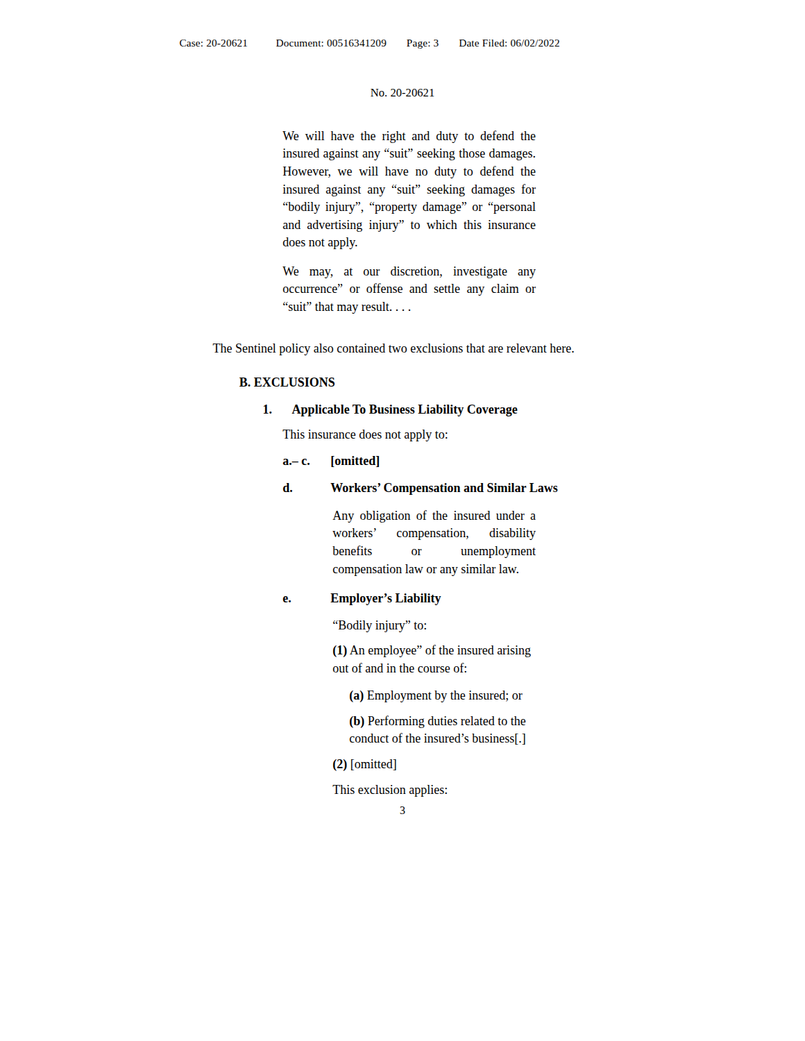Case: 20-20621 Document: 00516341209 Page: 3 Date Filed: 06/02/2022
No. 20-20621
We will have the right and duty to defend the insured against any “suit” seeking those damages. However, we will have no duty to defend the insured against any “suit” seeking damages for “bodily injury”, “property damage” or “personal and advertising injury” to which this insurance does not apply.
We may, at our discretion, investigate any occurrence” or offense and settle any claim or “suit” that may result. . . .
The Sentinel policy also contained two exclusions that are relevant here.
B. EXCLUSIONS
1. Applicable To Business Liability Coverage
This insurance does not apply to:
a.– c. [omitted]
d. Workers’ Compensation and Similar Laws
Any obligation of the insured under a workers’ compensation, disability benefits or unemployment compensation law or any similar law.
e. Employer’s Liability
“Bodily injury” to:
(1) An employee” of the insured arising out of and in the course of:
(a) Employment by the insured; or
(b) Performing duties related to the conduct of the insured’s business[.]
(2) [omitted]
This exclusion applies:
3